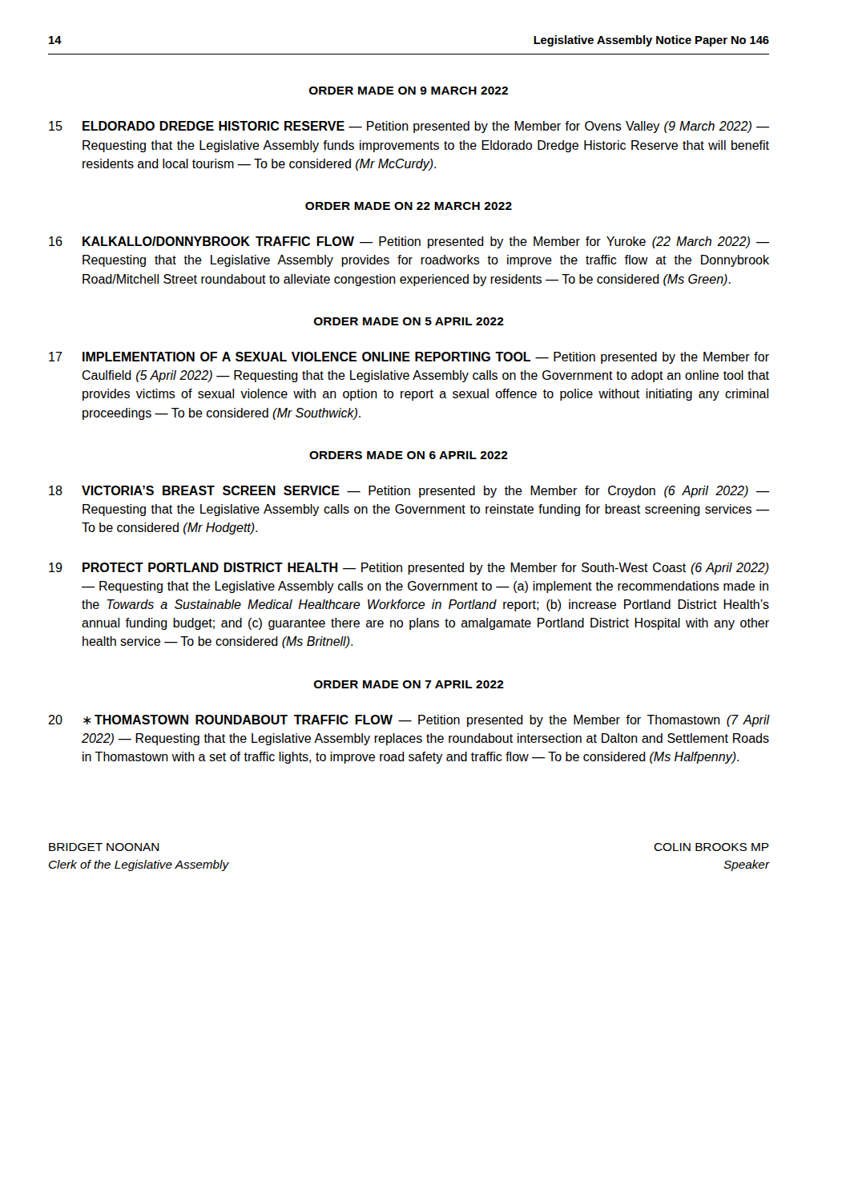14 Legislative Assembly Notice Paper No 146
ORDER MADE ON 9 MARCH 2022
15
ELDORADO DREDGE HISTORIC RESERVE — Petition presented by the Member for Ovens Valley (9 March 2022) — Requesting that the Legislative Assembly funds improvements to the Eldorado Dredge Historic Reserve that will benefit residents and local tourism — To be considered (Mr McCurdy).
ORDER MADE ON 22 MARCH 2022
16
KALKALLO/DONNYBROOK TRAFFIC FLOW — Petition presented by the Member for Yuroke (22 March 2022) — Requesting that the Legislative Assembly provides for roadworks to improve the traffic flow at the Donnybrook Road/Mitchell Street roundabout to alleviate congestion experienced by residents — To be considered (Ms Green).
ORDER MADE ON 5 APRIL 2022
17
IMPLEMENTATION OF A SEXUAL VIOLENCE ONLINE REPORTING TOOL — Petition presented by the Member for Caulfield (5 April 2022) — Requesting that the Legislative Assembly calls on the Government to adopt an online tool that provides victims of sexual violence with an option to report a sexual offence to police without initiating any criminal proceedings — To be considered (Mr Southwick).
ORDERS MADE ON 6 APRIL 2022
18
VICTORIA’S BREAST SCREEN SERVICE — Petition presented by the Member for Croydon (6 April 2022) — Requesting that the Legislative Assembly calls on the Government to reinstate funding for breast screening services — To be considered (Mr Hodgett).
19
PROTECT PORTLAND DISTRICT HEALTH — Petition presented by the Member for South-West Coast (6 April 2022) — Requesting that the Legislative Assembly calls on the Government to — (a) implement the recommendations made in the Towards a Sustainable Medical Healthcare Workforce in Portland report; (b) increase Portland District Health’s annual funding budget; and (c) guarantee there are no plans to amalgamate Portland District Hospital with any other health service — To be considered (Ms Britnell).
ORDER MADE ON 7 APRIL 2022
20
∗THOMASTOWN ROUNDABOUT TRAFFIC FLOW — Petition presented by the Member for Thomastown (7 April 2022) — Requesting that the Legislative Assembly replaces the roundabout intersection at Dalton and Settlement Roads in Thomastown with a set of traffic lights, to improve road safety and traffic flow — To be considered (Ms Halfpenny).
BRIDGET NOONAN
Clerk of the Legislative Assembly
COLIN BROOKS MP
Speaker